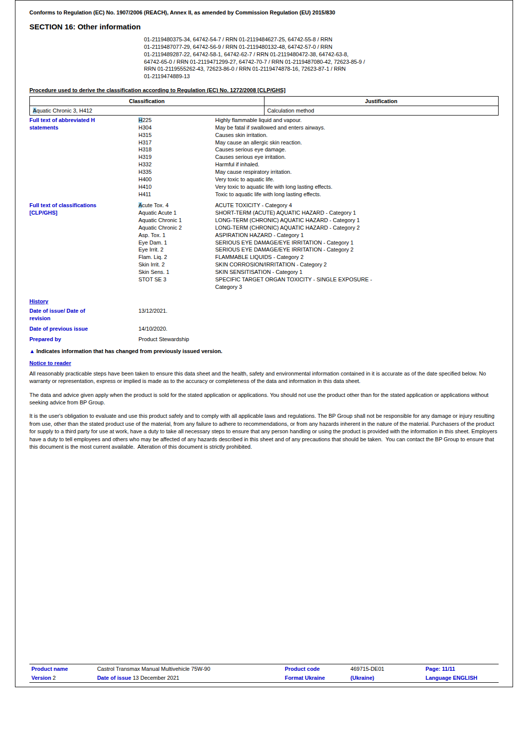Conforms to Regulation (EC) No. 1907/2006 (REACH), Annex II, as amended by Commission Regulation (EU) 2015/830
SECTION 16: Other information
01-2119480375-34, 64742-54-7 / RRN 01-2119484627-25, 64742-55-8 / RRN
01-2119487077-29, 64742-56-9 / RRN 01-2119480132-48, 64742-57-0 / RRN
01-2119489287-22, 64742-58-1, 64742-62-7 / RRN 01-2119480472-38, 64742-63-8,
64742-65-0 / RRN 01-2119471299-27, 64742-70-7 / RRN 01-2119487080-42, 72623-85-9 /
RRN 01-2119555262-43, 72623-86-0 / RRN 01-2119474878-16, 72623-87-1 / RRN
01-2119474889-13
Procedure used to derive the classification according to Regulation (EC) No. 1272/2008 [CLP/GHS]
| Classification | Justification |
| --- | --- |
| A quatic Chronic 3, H412 | Calculation method |
| Full text of abbreviated H statements | H 225 H304 H315 H317 H318 H319 H332 H335 H400 H410 H411 | Highly flammable liquid and vapour. May be fatal if swallowed and enters airways. Causes skin irritation. May cause an allergic skin reaction. Causes serious eye damage. Causes serious eye irritation. Harmful if inhaled. May cause respiratory irritation. Very toxic to aquatic life. Very toxic to aquatic life with long lasting effects. Toxic to aquatic life with long lasting effects. |
| Full text of classifications [CLP/GHS] | A cute Tox. 4 Aquatic Acute 1 Aquatic Chronic 1 Aquatic Chronic 2 Asp. Tox. 1 Eye Dam. 1 Eye Irrit. 2 Flam. Liq. 2 Skin Irrit. 2 Skin Sens. 1 STOT SE 3 | ACUTE TOXICITY - Category 4 SHORT-TERM (ACUTE) AQUATIC HAZARD - Category 1 LONG-TERM (CHRONIC) AQUATIC HAZARD - Category 1 LONG-TERM (CHRONIC) AQUATIC HAZARD - Category 2 ASPIRATION HAZARD - Category 1 SERIOUS EYE DAMAGE/EYE IRRITATION - Category 1 SERIOUS EYE DAMAGE/EYE IRRITATION - Category 2 FLAMMABLE LIQUIDS - Category 2 SKIN CORROSION/IRRITATION - Category 2 SKIN SENSITISATION - Category 1 SPECIFIC TARGET ORGAN TOXICITY - SINGLE EXPOSURE - Category 3 |
History
| Date of issue/ Date of revision | 13/12/2021. |
| Date of previous issue | 14/10/2020. |
| Prepared by | Product Stewardship |
▲ Indicates information that has changed from previously issued version.
Notice to reader
All reasonably practicable steps have been taken to ensure this data sheet and the health, safety and environmental information contained in it is accurate as of the date specified below. No warranty or representation, express or implied is made as to the accuracy or completeness of the data and information in this data sheet.
The data and advice given apply when the product is sold for the stated application or applications. You should not use the product other than for the stated application or applications without seeking advice from BP Group.
It is the user's obligation to evaluate and use this product safely and to comply with all applicable laws and regulations. The BP Group shall not be responsible for any damage or injury resulting from use, other than the stated product use of the material, from any failure to adhere to recommendations, or from any hazards inherent in the nature of the material. Purchasers of the product for supply to a third party for use at work, have a duty to take all necessary steps to ensure that any person handling or using the product is provided with the information in this sheet. Employers have a duty to tell employees and others who may be affected of any hazards described in this sheet and of any precautions that should be taken. You can contact the BP Group to ensure that this document is the most current available. Alteration of this document is strictly prohibited.
| Product name | Castrol Transmax Manual Multivehicle 75W-90 | Product code | 469715-DE01 | Page: 11/11 |
| Version 2 | Date of issue 13 December 2021 | Format Ukraine | (Ukraine) | Language ENGLISH |